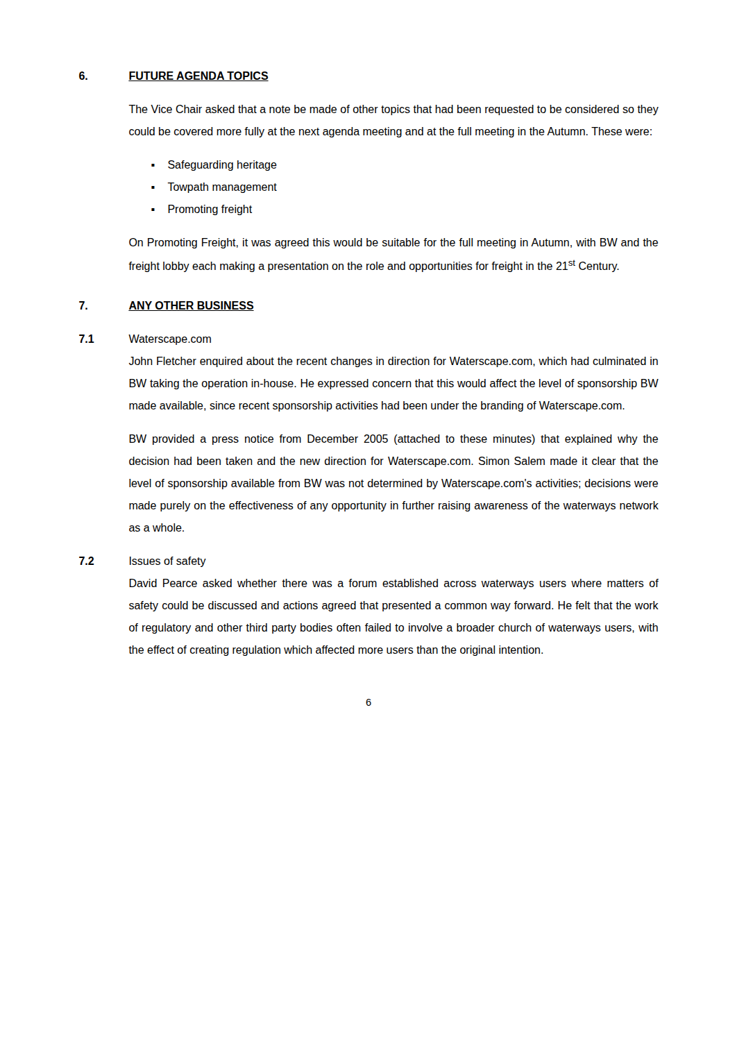6. FUTURE AGENDA TOPICS
The Vice Chair asked that a note be made of other topics that had been requested to be considered so they could be covered more fully at the next agenda meeting and at the full meeting in the Autumn. These were:
Safeguarding heritage
Towpath management
Promoting freight
On Promoting Freight, it was agreed this would be suitable for the full meeting in Autumn, with BW and the freight lobby each making a presentation on the role and opportunities for freight in the 21st Century.
7. ANY OTHER BUSINESS
7.1
Waterscape.com
John Fletcher enquired about the recent changes in direction for Waterscape.com, which had culminated in BW taking the operation in-house. He expressed concern that this would affect the level of sponsorship BW made available, since recent sponsorship activities had been under the branding of Waterscape.com.
BW provided a press notice from December 2005 (attached to these minutes) that explained why the decision had been taken and the new direction for Waterscape.com. Simon Salem made it clear that the level of sponsorship available from BW was not determined by Waterscape.com's activities; decisions were made purely on the effectiveness of any opportunity in further raising awareness of the waterways network as a whole.
7.2
Issues of safety
David Pearce asked whether there was a forum established across waterways users where matters of safety could be discussed and actions agreed that presented a common way forward. He felt that the work of regulatory and other third party bodies often failed to involve a broader church of waterways users, with the effect of creating regulation which affected more users than the original intention.
6